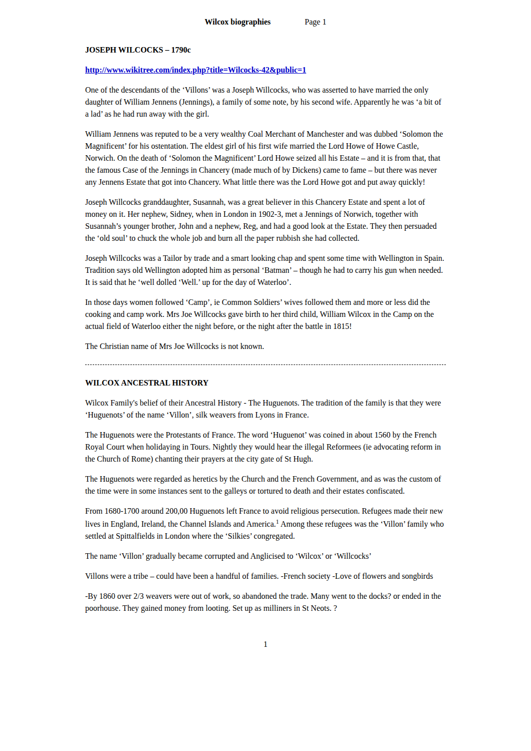Wilcox biographies Page 1
JOSEPH WILCOCKS – 1790c
http://www.wikitree.com/index.php?title=Wilcocks-42&public=1
One of the descendants of the ‘Villons’ was a Joseph Willcocks, who was asserted to have married the only daughter of William Jennens (Jennings), a family of some note, by his second wife. Apparently he was ‘a bit of a lad’ as he had run away with the girl.
William Jennens was reputed to be a very wealthy Coal Merchant of Manchester and was dubbed ‘Solomon the Magnificent’ for his ostentation. The eldest girl of his first wife married the Lord Howe of Howe Castle, Norwich. On the death of ‘Solomon the Magnificent’ Lord Howe seized all his Estate – and it is from that, that the famous Case of the Jennings in Chancery (made much of by Dickens) came to fame – but there was never any Jennens Estate that got into Chancery. What little there was the Lord Howe got and put away quickly!
Joseph Willcocks granddaughter, Susannah, was a great believer in this Chancery Estate and spent a lot of money on it. Her nephew, Sidney, when in London in 1902-3, met a Jennings of Norwich, together with Susannah’s younger brother, John and a nephew, Reg, and had a good look at the Estate. They then persuaded the ‘old soul’ to chuck the whole job and burn all the paper rubbish she had collected.
Joseph Willcocks was a Tailor by trade and a smart looking chap and spent some time with Wellington in Spain. Tradition says old Wellington adopted him as personal ‘Batman’ – though he had to carry his gun when needed. It is said that he ‘well dolled ‘Well.’ up for the day of Waterloo’.
In those days women followed ‘Camp’, ie Common Soldiers’ wives followed them and more or less did the cooking and camp work. Mrs Joe Willcocks gave birth to her third child, William Wilcox in the Camp on the actual field of Waterloo either the night before, or the night after the battle in 1815!
The Christian name of Mrs Joe Willcocks is not known.
WILCOX ANCESTRAL HISTORY
Wilcox Family's belief of their Ancestral History - The Huguenots. The tradition of the family is that they were ‘Huguenots’ of the name ‘Villon’, silk weavers from Lyons in France.
The Huguenots were the Protestants of France. The word ‘Huguenot’ was coined in about 1560 by the French Royal Court when holidaying in Tours. Nightly they would hear the illegal Reformees (ie advocating reform in the Church of Rome) chanting their prayers at the city gate of St Hugh.
The Huguenots were regarded as heretics by the Church and the French Government, and as was the custom of the time were in some instances sent to the galleys or tortured to death and their estates confiscated.
From 1680-1700 around 200,00 Huguenots left France to avoid religious persecution. Refugees made their new lives in England, Ireland, the Channel Islands and America.1 Among these refugees was the ‘Villon’ family who settled at Spittalfields in London where the ‘Silkies’ congregated.
The name ‘Villon’ gradually became corrupted and Anglicised to ‘Wilcox’ or ‘Willcocks’
Villons were a tribe – could have been a handful of families. -French society -Love of flowers and songbirds
-By 1860 over 2/3 weavers were out of work, so abandoned the trade. Many went to the docks? or ended in the poorhouse. They gained money from looting. Set up as milliners in St Neots. ?
1